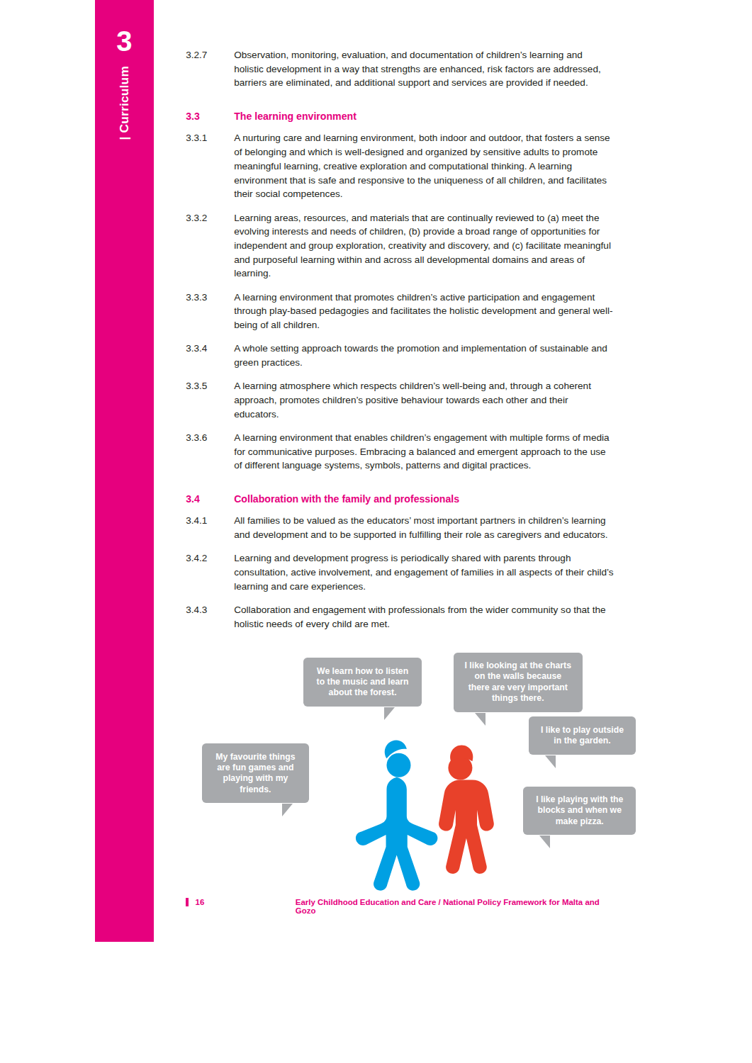3
| Curriculum
3.2.7 Observation, monitoring, evaluation, and documentation of children’s learning and holistic development in a way that strengths are enhanced, risk factors are addressed, barriers are eliminated, and additional support and services are provided if needed.
3.3 The learning environment
3.3.1 A nurturing care and learning environment, both indoor and outdoor, that fosters a sense of belonging and which is well-designed and organized by sensitive adults to promote meaningful learning, creative exploration and computational thinking. A learning environment that is safe and responsive to the uniqueness of all children, and facilitates their social competences.
3.3.2 Learning areas, resources, and materials that are continually reviewed to (a) meet the evolving interests and needs of children, (b) provide a broad range of opportunities for independent and group exploration, creativity and discovery, and (c) facilitate meaningful and purposeful learning within and across all developmental domains and areas of learning.
3.3.3 A learning environment that promotes children’s active participation and engagement through play-based pedagogies and facilitates the holistic development and general well-being of all children.
3.3.4 A whole setting approach towards the promotion and implementation of sustainable and green practices.
3.3.5 A learning atmosphere which respects children’s well-being and, through a coherent approach, promotes children’s positive behaviour towards each other and their educators.
3.3.6 A learning environment that enables children’s engagement with multiple forms of media for communicative purposes. Embracing a balanced and emergent approach to the use of different language systems, symbols, patterns and digital practices.
3.4 Collaboration with the family and professionals
3.4.1 All families to be valued as the educators’ most important partners in children’s learning and development and to be supported in fulfilling their role as caregivers and educators.
3.4.2 Learning and development progress is periodically shared with parents through consultation, active involvement, and engagement of families in all aspects of their child’s learning and care experiences.
3.4.3 Collaboration and engagement with professionals from the wider community so that the holistic needs of every child are met.
We learn how to listen to the music and learn about the forest.
I like looking at the charts on the walls because there are very important things there.
I like to play outside in the garden.
My favourite things are fun games and playing with my friends.
I like playing with the blocks and when we make pizza.
16 Early Childhood Education and Care / National Policy Framework for Malta and Gozo